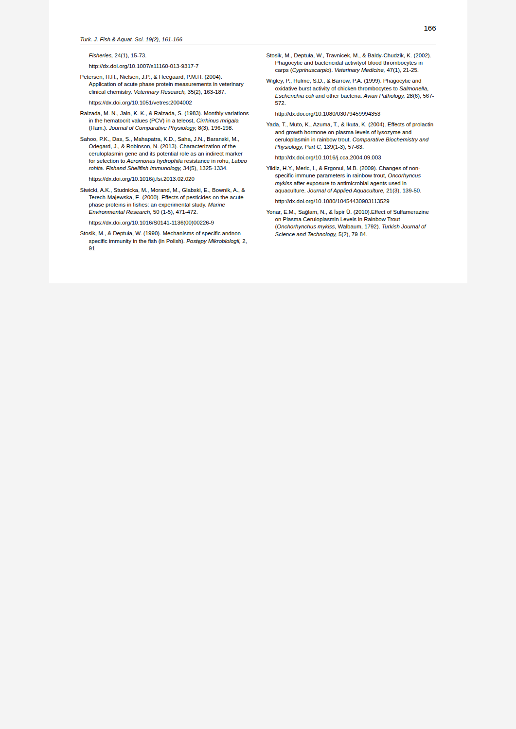166
Turk. J. Fish.& Aquat. Sci. 19(2), 161-166
Fisheries, 24(1), 15-73.
http://dx.doi.org/10.1007/s11160-013-9317-7
Petersen, H.H., Nielsen, J.P., & Heegaard, P.M.H. (2004). Application of acute phase protein measurements in veterinary clinical chemistry. Veterinary Research, 35(2), 163-187.
https://dx.doi.org/10.1051/vetres:2004002
Raizada, M. N., Jain, K. K., & Raizada, S. (1983). Monthly variations in the hematocrit values (PCV) in a teleost, Cirrhinus mrigala (Ham.). Journal of Comparative Physiology, 8(3), 196-198.
Sahoo, P.K., Das, S., Mahapatra, K.D., Saha, J.N., Baranski, M., Odegard, J., & Robinson, N. (2013). Characterization of the ceruloplasmin gene and its potential role as an indirect marker for selection to Aeromonas hydrophila resistance in rohu, Labeo rohita. Fishand Shellfish Immunology, 34(5), 1325-1334.
https://dx.doi.org/10.1016/j.fsi.2013.02.020
Siwicki, A.K., Studnicka, M., Morand, M., Glabski, E., Bownik, A., & Terech-Majewska, E. (2000). Effects of pesticides on the acute phase proteins in fishes: an experimental study. Marine Environmental Research, 50 (1-5), 471-472.
https://dx.doi.org/10.1016/S0141-1136(00)00226-9
Stosik, M., & Deptuła, W. (1990). Mechanisms of specific andnon-specific immunity in the fish (in Polish). Postępy Mikrobiologii, 2, 91
Stosik, M., Deptuła, W., Travnicek, M., & Baldy-Chudzik, K. (2002). Phagocytic and bactericidal activityof blood thrombocytes in carps (Cyprinuscarpio). Veterinary Medicine, 47(1), 21-25.
Wigley, P., Hulme, S.D., & Barrow, P.A. (1999). Phagocytic and oxidative burst activity of chicken thrombocytes to Salmonella, Escherichia coli and other bacteria. Avian Pathology, 28(6), 567-572.
http://dx.doi.org/10.1080/03079459994353
Yada, T., Muto, K., Azuma, T., & Ikuta, K. (2004). Effects of prolactin and growth hormone on plasma levels of lysozyme and ceruloplasmin in rainbow trout. Comparative Biochemistry and Physiology, Part C, 139(1-3), 57-63.
http://dx.doi.org/10.1016/j.cca.2004.09.003
Yildiz, H.Y., Meric, I., & Ergonul, M.B. (2009). Changes of non-specific immune parameters in rainbow trout, Oncorhyncus mykiss after exposure to antimicrobial agents used in aquaculture. Journal of Applied Aquaculture, 21(3), 139-50.
http://dx.doi.org/10.1080/10454430903113529
Yonar, E.M., Sağlam, N., & İspir Ü. (2010).Effect of Sulfamerazine on Plasma Ceruloplasmin Levels in Rainbow Trout (Onchorhynchus mykiss, Walbaum, 1792). Turkish Journal of Science and Technology, 5(2), 79-84.